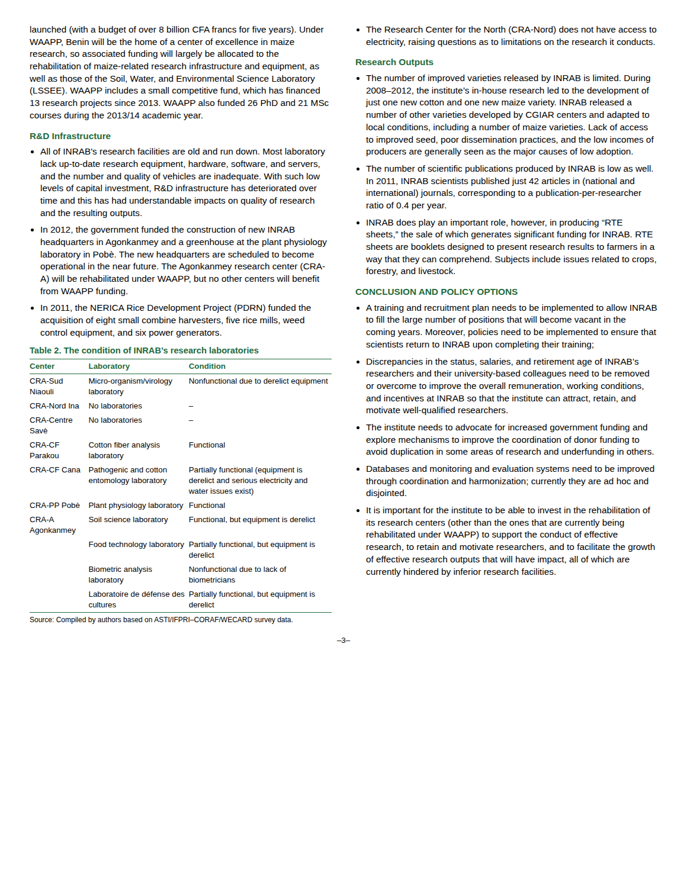launched (with a budget of over 8 billion CFA francs for five years). Under WAAPP, Benin will be the home of a center of excellence in maize research, so associated funding will largely be allocated to the rehabilitation of maize-related research infrastructure and equipment, as well as those of the Soil, Water, and Environmental Science Laboratory (LSSEE). WAAPP includes a small competitive fund, which has financed 13 research projects since 2013. WAAPP also funded 26 PhD and 21 MSc courses during the 2013/14 academic year.
R&D Infrastructure
All of INRAB's research facilities are old and run down. Most laboratory lack up-to-date research equipment, hardware, software, and servers, and the number and quality of vehicles are inadequate. With such low levels of capital investment, R&D infrastructure has deteriorated over time and this has had understandable impacts on quality of research and the resulting outputs.
In 2012, the government funded the construction of new INRAB headquarters in Agonkanmey and a greenhouse at the plant physiology laboratory in Pobè. The new headquarters are scheduled to become operational in the near future. The Agonkanmey research center (CRA-A) will be rehabilitated under WAAPP, but no other centers will benefit from WAAPP funding.
In 2011, the NERICA Rice Development Project (PDRN) funded the acquisition of eight small combine harvesters, five rice mills, weed control equipment, and six power generators.
Table 2. The condition of INRAB’s research laboratories
| Center | Laboratory | Condition |
| --- | --- | --- |
| CRA-Sud Niaouli | Micro-organism/virology laboratory | Nonfunctional due to derelict equipment |
| CRA-Nord Ina | No laboratories | – |
| CRA-Centre Savè | No laboratories | – |
| CRA-CF Parakou | Cotton fiber analysis laboratory | Functional |
| CRA-CF Cana | Pathogenic and cotton entomology laboratory | Partially functional (equipment is derelict and serious electricity and water issues exist) |
| CRA-PP Pobè | Plant physiology laboratory | Functional |
| CRA-A Agonkanmey | Soil science laboratory | Functional, but equipment is derelict |
| | Food technology laboratory | Partially functional, but equipment is derelict |
| | Biometric analysis laboratory | Nonfunctional due to lack of biometricians |
| | Laboratoire de défense des cultures | Partially functional, but equipment is derelict |
Source: Compiled by authors based on ASTI/IFPRI–CORAF/WECARD survey data.
The Research Center for the North (CRA-Nord) does not have access to electricity, raising questions as to limitations on the research it conducts.
Research Outputs
The number of improved varieties released by INRAB is limited. During 2008–2012, the institute’s in-house research led to the development of just one new cotton and one new maize variety. INRAB released a number of other varieties developed by CGIAR centers and adapted to local conditions, including a number of maize varieties. Lack of access to improved seed, poor dissemination practices, and the low incomes of producers are generally seen as the major causes of low adoption.
The number of scientific publications produced by INRAB is low as well. In 2011, INRAB scientists published just 42 articles in (national and international) journals, corresponding to a publication-per-researcher ratio of 0.4 per year.
INRAB does play an important role, however, in producing “RTE sheets,” the sale of which generates significant funding for INRAB. RTE sheets are booklets designed to present research results to farmers in a way that they can comprehend. Subjects include issues related to crops, forestry, and livestock.
Conclusion and Policy Options
A training and recruitment plan needs to be implemented to allow INRAB to fill the large number of positions that will become vacant in the coming years. Moreover, policies need to be implemented to ensure that scientists return to INRAB upon completing their training;
Discrepancies in the status, salaries, and retirement age of INRAB’s researchers and their university-based colleagues need to be removed or overcome to improve the overall remuneration, working conditions, and incentives at INRAB so that the institute can attract, retain, and motivate well-qualified researchers.
The institute needs to advocate for increased government funding and explore mechanisms to improve the coordination of donor funding to avoid duplication in some areas of research and underfunding in others.
Databases and monitoring and evaluation systems need to be improved through coordination and harmonization; currently they are ad hoc and disjointed.
It is important for the institute to be able to invest in the rehabilitation of its research centers (other than the ones that are currently being rehabilitated under WAAPP) to support the conduct of effective research, to retain and motivate researchers, and to facilitate the growth of effective research outputs that will have impact, all of which are currently hindered by inferior research facilities.
–3–